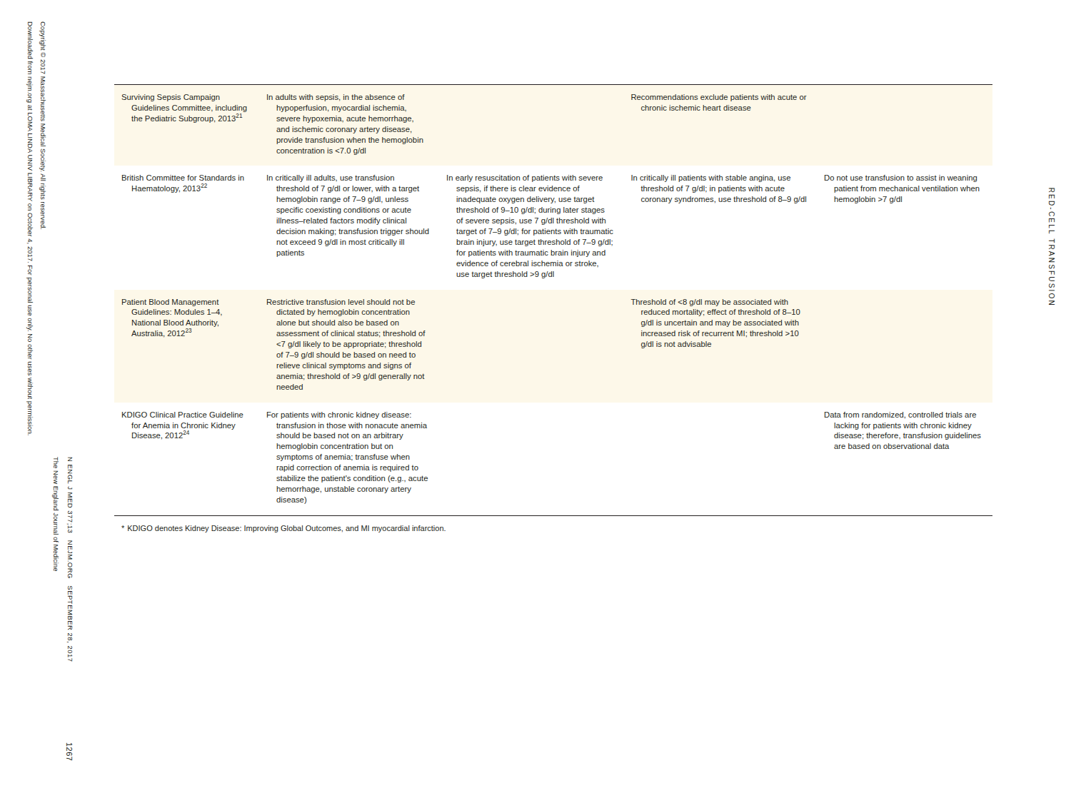Downloaded from nejm.org at LOMA LINDA UNIV LIBRARY on October 4, 2017. For personal use only. No other uses without permission.
Copyright © 2017 Massachusetts Medical Society. All rights reserved.
The New England Journal of Medicine
N ENGL J MED 377;13 NEJM.ORG SEPTEMBER 28, 2017
1267
RED-CELL TRANSFUSION
| Surviving Sepsis Campaign Guidelines Committee, including the Pediatric Subgroup, 2013 21 | In adults with sepsis, in the absence of hypoperfusion, myocardial ischemia, severe hypoxemia, acute hemorrhage, and ischemic coronary artery disease, provide transfusion when the hemoglobin concentration is <7.0 g/dl | | Recommendations exclude patients with acute or chronic ischemic heart disease | |
| British Committee for Standards in Haematology, 2013 22 | In critically ill adults, use transfusion threshold of 7 g/dl or lower, with a target hemoglobin range of 7–9 g/dl, unless specific coexisting conditions or acute illness–related factors modify clinical decision making; transfusion trigger should not exceed 9 g/dl in most critically ill patients | In early resuscitation of patients with severe sepsis, if there is clear evidence of inadequate oxygen delivery, use target threshold of 9–10 g/dl; during later stages of severe sepsis, use 7 g/dl threshold with target of 7–9 g/dl; for patients with traumatic brain injury, use target threshold of 7–9 g/dl; for patients with traumatic brain injury and evidence of cerebral ischemia or stroke, use target threshold >9 g/dl | In critically ill patients with stable angina, use threshold of 7 g/dl; in patients with acute coronary syndromes, use threshold of 8–9 g/dl | Do not use transfusion to assist in weaning patient from mechanical ventilation when hemoglobin >7 g/dl |
| Patient Blood Management Guidelines: Modules 1–4, National Blood Authority, Australia, 2012 23 | Restrictive transfusion level should not be dictated by hemoglobin concentration alone but should also be based on assessment of clinical status; threshold of <7 g/dl likely to be appropriate; threshold of 7–9 g/dl should be based on need to relieve clinical symptoms and signs of anemia; threshold of >9 g/dl generally not needed | | Threshold of <8 g/dl may be associated with reduced mortality; effect of threshold of 8–10 g/dl is uncertain and may be associated with increased risk of recurrent MI; threshold >10 g/dl is not advisable | |
| KDIGO Clinical Practice Guideline for Anemia in Chronic Kidney Disease, 2012 24 | For patients with chronic kidney disease: transfusion in those with nonacute anemia should be based not on an arbitrary hemoglobin concentration but on symptoms of anemia; transfuse when rapid correction of anemia is required to stabilize the patient's condition (e.g., acute hemorrhage, unstable coronary artery disease) | | | Data from randomized, controlled trials are lacking for patients with chronic kidney disease; therefore, transfusion guidelines are based on observational data |
*KDIGO denotes Kidney Disease: Improving Global Outcomes, and MI myocardial infarction.